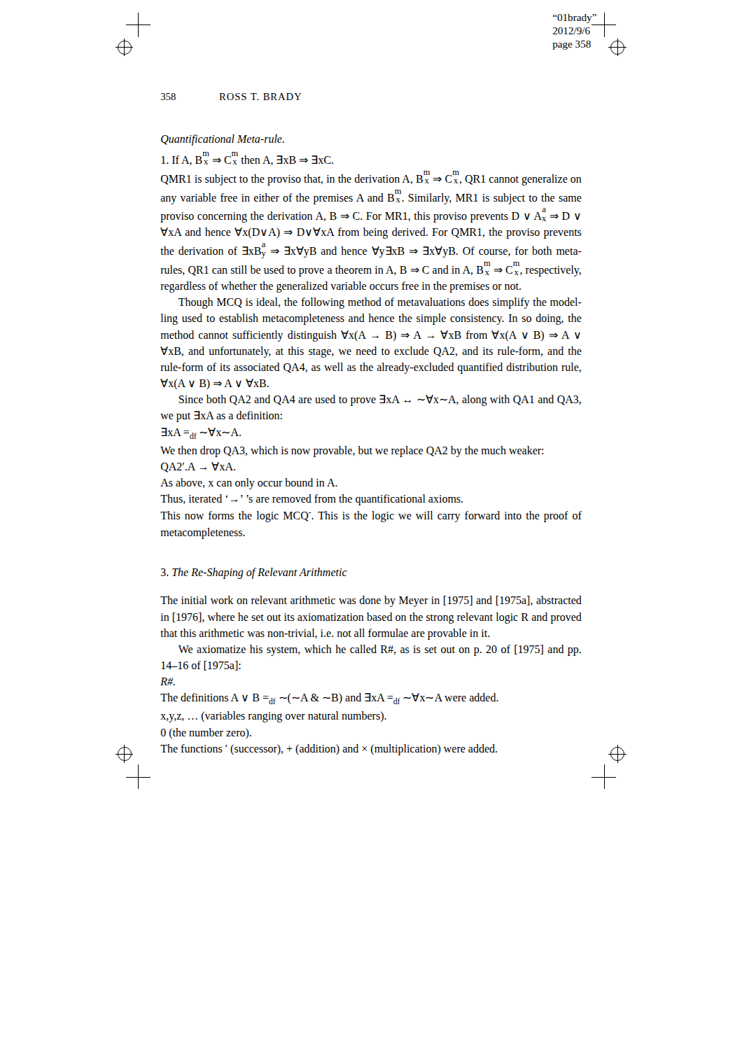“01brady”
2012/9/6
page 358
358 ROSS T. BRADY
Quantificational Meta-rule.
1. If A, Bmx ⇒ Cmx then A, ∃xB ⇒ ∃xC.
QMR1 is subject to the proviso that, in the derivation A, Bmx ⇒ Cmx, QR1 cannot generalize on any variable free in either of the premises A and Bmx. Similarly, MR1 is subject to the same proviso concerning the derivation A, B ⇒ C. For MR1, this proviso prevents D ∨ Aax ⇒ D ∨ ∀xA and hence ∀x(D∨A) ⇒ D∨∀xA from being derived. For QMR1, the proviso prevents the derivation of ∃xBay ⇒ ∃x∀yB and hence ∀y∃xB ⇒ ∃x∀yB. Of course, for both meta-rules, QR1 can still be used to prove a theorem in A, B ⇒ C and in A, Bmx ⇒ Cmx, respectively, regardless of whether the generalized variable occurs free in the premises or not.
Though MCQ is ideal, the following method of metavaluations does simplify the modelling used to establish metacompleteness and hence the simple consistency. In so doing, the method cannot sufficiently distinguish ∀x(A → B) ⇒ A → ∀xB from ∀x(A ∨ B) ⇒ A ∨ ∀xB, and unfortunately, at this stage, we need to exclude QA2, and its rule-form, and the rule-form of its associated QA4, as well as the already-excluded quantified distribution rule, ∀x(A ∨ B) ⇒ A ∨ ∀xB.
Since both QA2 and QA4 are used to prove ∃xA ↔ ∼∀x∼A, along with QA1 and QA3, we put ∃xA as a definition:
∃xA =df ∼∀x∼A.
We then drop QA3, which is now provable, but we replace QA2 by the much weaker:
QA2′.A → ∀xA.
As above, x can only occur bound in A.
Thus, iterated ‘→’ ’s are removed from the quantificational axioms.
This now forms the logic MCQ-. This is the logic we will carry forward into the proof of metacompleteness.
3. The Re-Shaping of Relevant Arithmetic
The initial work on relevant arithmetic was done by Meyer in [1975] and [1975a], abstracted in [1976], where he set out its axiomatization based on the strong relevant logic R and proved that this arithmetic was non-trivial, i.e. not all formulae are provable in it.
We axiomatize his system, which he called R#, as is set out on p. 20 of [1975] and pp. 14–16 of [1975a]:
R#.
The definitions A ∨ B =df ∼(∼A & ∼B) and ∃xA =df ∼∀x∼A were added.
x,y,z, … (variables ranging over natural numbers).
0 (the number zero).
The functions ′ (successor), + (addition) and × (multiplication) were added.